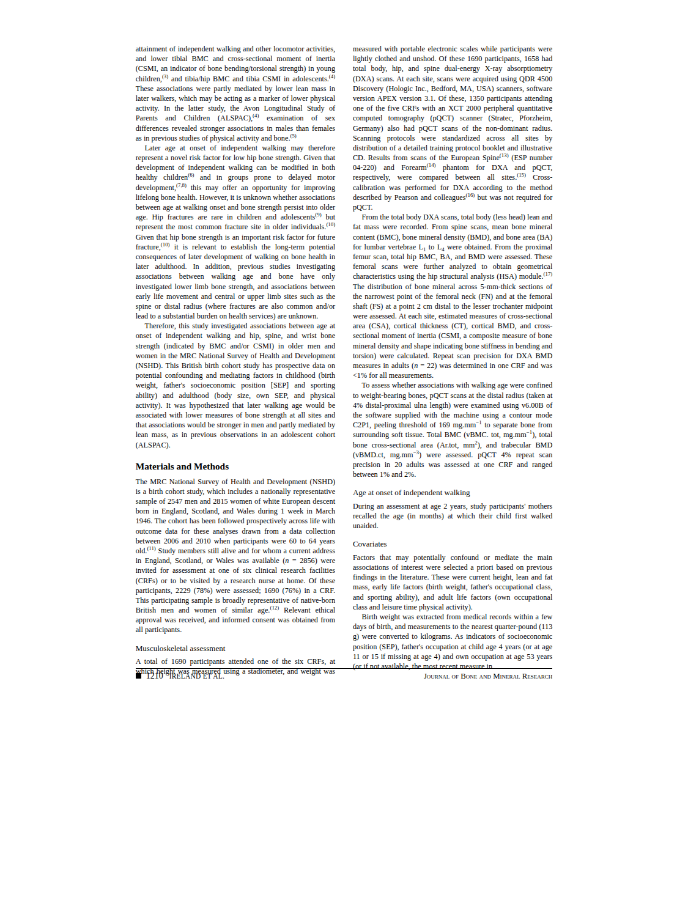attainment of independent walking and other locomotor activities, and lower tibial BMC and cross-sectional moment of inertia (CSMI, an indicator of bone bending/torsional strength) in young children,(3) and tibia/hip BMC and tibia CSMI in adolescents.(4) These associations were partly mediated by lower lean mass in later walkers, which may be acting as a marker of lower physical activity. In the latter study, the Avon Longitudinal Study of Parents and Children (ALSPAC),(4) examination of sex differences revealed stronger associations in males than females as in previous studies of physical activity and bone.(5)
Later age at onset of independent walking may therefore represent a novel risk factor for low hip bone strength. Given that development of independent walking can be modified in both healthy children(6) and in groups prone to delayed motor development,(7,8) this may offer an opportunity for improving lifelong bone health. However, it is unknown whether associations between age at walking onset and bone strength persist into older age. Hip fractures are rare in children and adolescents(9) but represent the most common fracture site in older individuals.(10) Given that hip bone strength is an important risk factor for future fracture,(10) it is relevant to establish the long-term potential consequences of later development of walking on bone health in later adulthood. In addition, previous studies investigating associations between walking age and bone have only investigated lower limb bone strength, and associations between early life movement and central or upper limb sites such as the spine or distal radius (where fractures are also common and/or lead to a substantial burden on health services) are unknown.
Therefore, this study investigated associations between age at onset of independent walking and hip, spine, and wrist bone strength (indicated by BMC and/or CSMI) in older men and women in the MRC National Survey of Health and Development (NSHD). This British birth cohort study has prospective data on potential confounding and mediating factors in childhood (birth weight, father's socioeconomic position [SEP] and sporting ability) and adulthood (body size, own SEP, and physical activity). It was hypothesized that later walking age would be associated with lower measures of bone strength at all sites and that associations would be stronger in men and partly mediated by lean mass, as in previous observations in an adolescent cohort (ALSPAC).
Materials and Methods
The MRC National Survey of Health and Development (NSHD) is a birth cohort study, which includes a nationally representative sample of 2547 men and 2815 women of white European descent born in England, Scotland, and Wales during 1 week in March 1946. The cohort has been followed prospectively across life with outcome data for these analyses drawn from a data collection between 2006 and 2010 when participants were 60 to 64 years old.(11) Study members still alive and for whom a current address in England, Scotland, or Wales was available (n = 2856) were invited for assessment at one of six clinical research facilities (CRFs) or to be visited by a research nurse at home. Of these participants, 2229 (78%) were assessed; 1690 (76%) in a CRF. This participating sample is broadly representative of native-born British men and women of similar age.(12) Relevant ethical approval was received, and informed consent was obtained from all participants.
Musculoskeletal assessment
A total of 1690 participants attended one of the six CRFs, at which height was measured using a stadiometer, and weight was measured with portable electronic scales while participants were lightly clothed and unshod. Of these 1690 participants, 1658 had total body, hip, and spine dual-energy X-ray absorptiometry (DXA) scans. At each site, scans were acquired using QDR 4500 Discovery (Hologic Inc., Bedford, MA, USA) scanners, software version APEX version 3.1. Of these, 1350 participants attending one of the five CRFs with an XCT 2000 peripheral quantitative computed tomography (pQCT) scanner (Stratec, Pforzheim, Germany) also had pQCT scans of the non-dominant radius. Scanning protocols were standardized across all sites by distribution of a detailed training protocol booklet and illustrative CD. Results from scans of the European Spine(13) (ESP number 04-220) and Forearm(14) phantom for DXA and pQCT, respectively, were compared between all sites.(15) Cross-calibration was performed for DXA according to the method described by Pearson and colleagues(16) but was not required for pQCT.
From the total body DXA scans, total body (less head) lean and fat mass were recorded. From spine scans, mean bone mineral content (BMC), bone mineral density (BMD), and bone area (BA) for lumbar vertebrae L1 to L4 were obtained. From the proximal femur scan, total hip BMC, BA, and BMD were assessed. These femoral scans were further analyzed to obtain geometrical characteristics using the hip structural analysis (HSA) module.(17) The distribution of bone mineral across 5-mm-thick sections of the narrowest point of the femoral neck (FN) and at the femoral shaft (FS) at a point 2 cm distal to the lesser trochanter midpoint were assessed. At each site, estimated measures of cross-sectional area (CSA), cortical thickness (CT), cortical BMD, and cross-sectional moment of inertia (CSMI, a composite measure of bone mineral density and shape indicating bone stiffness in bending and torsion) were calculated. Repeat scan precision for DXA BMD measures in adults (n = 22) was determined in one CRF and was <1% for all measurements.
To assess whether associations with walking age were confined to weight-bearing bones, pQCT scans at the distal radius (taken at 4% distal-proximal ulna length) were examined using v6.00B of the software supplied with the machine using a contour mode C2P1, peeling threshold of 169 mg.mm−1 to separate bone from surrounding soft tissue. Total BMC (vBMC. tot, mg.mm−1), total bone cross-sectional area (Ar.tot, mm2), and trabecular BMD (vBMD.ct, mg.mm−3) were assessed. pQCT 4% repeat scan precision in 20 adults was assessed at one CRF and ranged between 1% and 2%.
Age at onset of independent walking
During an assessment at age 2 years, study participants' mothers recalled the age (in months) at which their child first walked unaided.
Covariates
Factors that may potentially confound or mediate the main associations of interest were selected a priori based on previous findings in the literature. These were current height, lean and fat mass, early life factors (birth weight, father's occupational class, and sporting ability), and adult life factors (own occupational class and leisure time physical activity).
Birth weight was extracted from medical records within a few days of birth, and measurements to the nearest quarter-pound (113 g) were converted to kilograms. As indicators of socioeconomic position (SEP), father's occupation at child age 4 years (or at age 11 or 15 if missing at age 4) and own occupation at age 53 years (or if not available, the most recent measure in
1210 IRELAND ET AL. Journal of Bone and Mineral Research